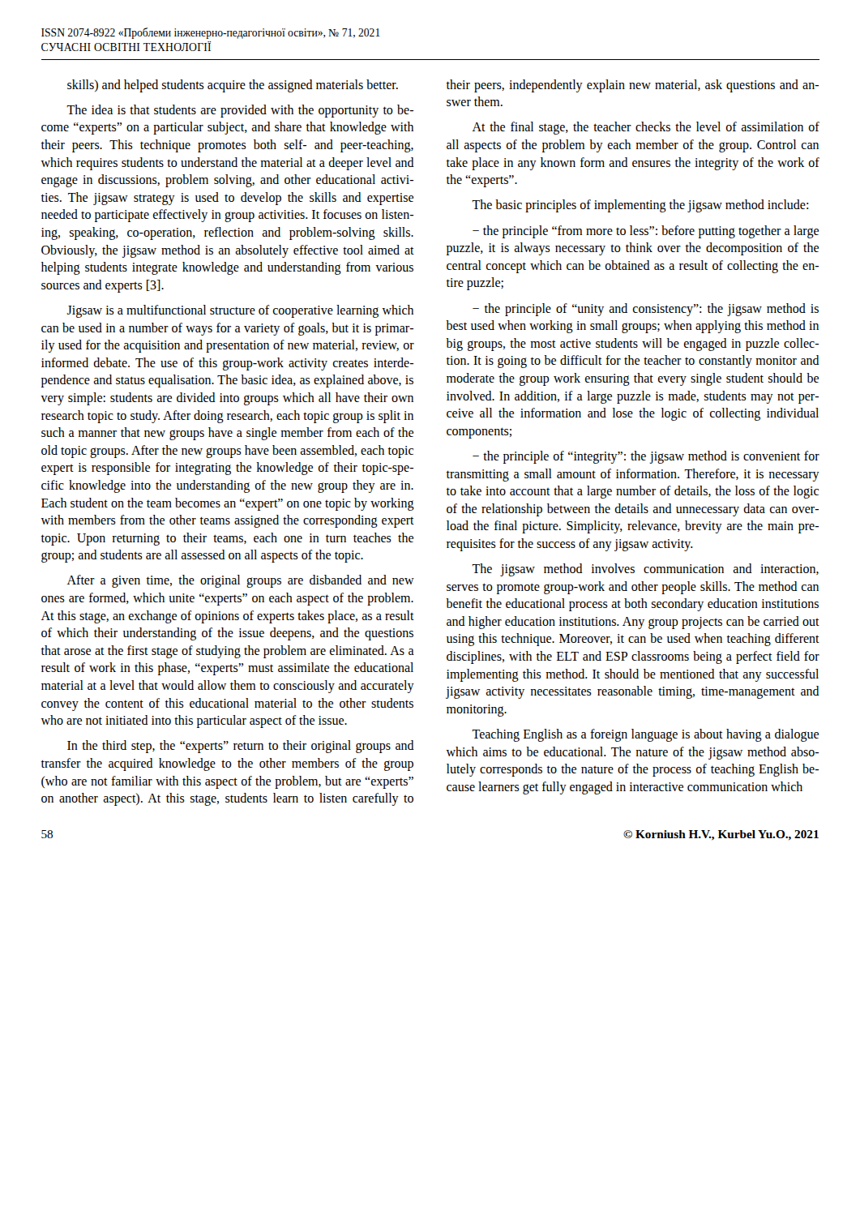ISSN 2074-8922 «Проблеми інженерно-педагогічної освіти», № 71, 2021 СУЧАСНІ ОСВІТНІ ТЕХНОЛОГІЇ
skills) and helped students acquire the assigned materials better.
The idea is that students are provided with the opportunity to become “experts” on a particular subject, and share that knowledge with their peers. This technique promotes both self- and peer-teaching, which requires students to understand the material at a deeper level and engage in discussions, problem solving, and other educational activities. The jigsaw strategy is used to develop the skills and expertise needed to participate effectively in group activities. It focuses on listening, speaking, co-operation, reflection and problem-solving skills. Obviously, the jigsaw method is an absolutely effective tool aimed at helping students integrate knowledge and understanding from various sources and experts [3].
Jigsaw is a multifunctional structure of cooperative learning which can be used in a number of ways for a variety of goals, but it is primarily used for the acquisition and presentation of new material, review, or informed debate. The use of this group-work activity creates interdependence and status equalisation. The basic idea, as explained above, is very simple: students are divided into groups which all have their own research topic to study. After doing research, each topic group is split in such a manner that new groups have a single member from each of the old topic groups. After the new groups have been assembled, each topic expert is responsible for integrating the knowledge of their topic-specific knowledge into the understanding of the new group they are in. Each student on the team becomes an “expert” on one topic by working with members from the other teams assigned the corresponding expert topic. Upon returning to their teams, each one in turn teaches the group; and students are all assessed on all aspects of the topic.
After a given time, the original groups are disbanded and new ones are formed, which unite “experts” on each aspect of the problem. At this stage, an exchange of opinions of experts takes place, as a result of which their understanding of the issue deepens, and the questions that arose at the first stage of studying the problem are eliminated. As a result of work in this phase, “experts” must assimilate the educational material at a level that would allow them to consciously and accurately convey the content of this educational material to the other students who are not initiated into this particular aspect of the issue.
In the third step, the “experts” return to their original groups and transfer the acquired knowledge to the other members of the group (who are not familiar with this aspect of the problem, but are “experts” on another aspect). At this stage, students learn to listen carefully to their peers, independently explain new material, ask questions and answer them.
At the final stage, the teacher checks the level of assimilation of all aspects of the problem by each member of the group. Control can take place in any known form and ensures the integrity of the work of the “experts”.
The basic principles of implementing the jigsaw method include:
− the principle “from more to less”: before putting together a large puzzle, it is always necessary to think over the decomposition of the central concept which can be obtained as a result of collecting the entire puzzle;
− the principle of “unity and consistency”: the jigsaw method is best used when working in small groups; when applying this method in big groups, the most active students will be engaged in puzzle collection. It is going to be difficult for the teacher to constantly monitor and moderate the group work ensuring that every single student should be involved. In addition, if a large puzzle is made, students may not perceive all the information and lose the logic of collecting individual components;
− the principle of “integrity”: the jigsaw method is convenient for transmitting a small amount of information. Therefore, it is necessary to take into account that a large number of details, the loss of the logic of the relationship between the details and unnecessary data can overload the final picture. Simplicity, relevance, brevity are the main prerequisites for the success of any jigsaw activity.
The jigsaw method involves communication and interaction, serves to promote group-work and other people skills. The method can benefit the educational process at both secondary education institutions and higher education institutions. Any group projects can be carried out using this technique. Moreover, it can be used when teaching different disciplines, with the ELT and ESP classrooms being a perfect field for implementing this method. It should be mentioned that any successful jigsaw activity necessitates reasonable timing, time-management and monitoring.
Teaching English as a foreign language is about having a dialogue which aims to be educational. The nature of the jigsaw method absolutely corresponds to the nature of the process of teaching English because learners get fully engaged in interactive communication which
58 © Korniush H.V., Kurbel Yu.O., 2021